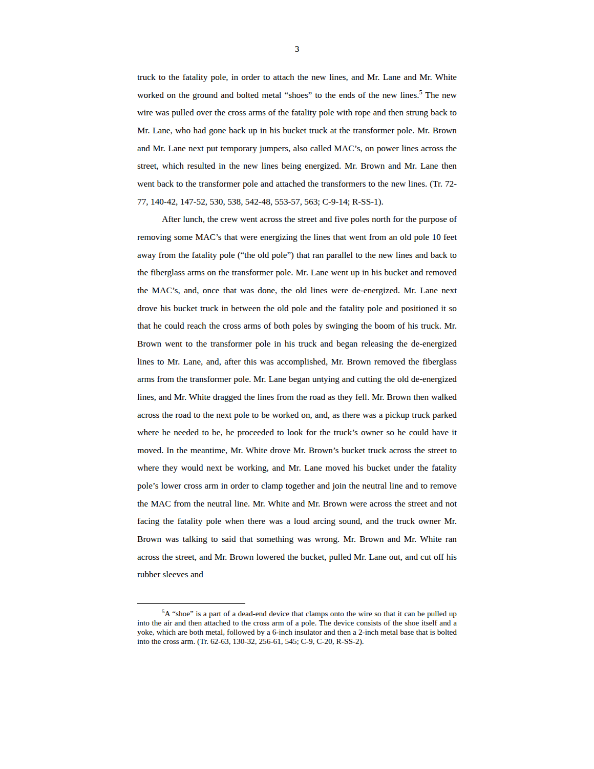3
truck to the fatality pole, in order to attach the new lines, and Mr. Lane and Mr. White worked on the ground and bolted metal “shoes” to the ends of the new lines.5 The new wire was pulled over the cross arms of the fatality pole with rope and then strung back to Mr. Lane, who had gone back up in his bucket truck at the transformer pole. Mr. Brown and Mr. Lane next put temporary jumpers, also called MAC’s, on power lines across the street, which resulted in the new lines being energized. Mr. Brown and Mr. Lane then went back to the transformer pole and attached the transformers to the new lines. (Tr. 72-77, 140-42, 147-52, 530, 538, 542-48, 553-57, 563; C-9-14; R-SS-1).
After lunch, the crew went across the street and five poles north for the purpose of removing some MAC’s that were energizing the lines that went from an old pole 10 feet away from the fatality pole (“the old pole”) that ran parallel to the new lines and back to the fiberglass arms on the transformer pole. Mr. Lane went up in his bucket and removed the MAC’s, and, once that was done, the old lines were de-energized. Mr. Lane next drove his bucket truck in between the old pole and the fatality pole and positioned it so that he could reach the cross arms of both poles by swinging the boom of his truck. Mr. Brown went to the transformer pole in his truck and began releasing the de-energized lines to Mr. Lane, and, after this was accomplished, Mr. Brown removed the fiberglass arms from the transformer pole. Mr. Lane began untying and cutting the old de-energized lines, and Mr. White dragged the lines from the road as they fell. Mr. Brown then walked across the road to the next pole to be worked on, and, as there was a pickup truck parked where he needed to be, he proceeded to look for the truck’s owner so he could have it moved. In the meantime, Mr. White drove Mr. Brown’s bucket truck across the street to where they would next be working, and Mr. Lane moved his bucket under the fatality pole’s lower cross arm in order to clamp together and join the neutral line and to remove the MAC from the neutral line. Mr. White and Mr. Brown were across the street and not facing the fatality pole when there was a loud arcing sound, and the truck owner Mr. Brown was talking to said that something was wrong. Mr. Brown and Mr. White ran across the street, and Mr. Brown lowered the bucket, pulled Mr. Lane out, and cut off his rubber sleeves and
5A “shoe” is a part of a dead-end device that clamps onto the wire so that it can be pulled up into the air and then attached to the cross arm of a pole. The device consists of the shoe itself and a yoke, which are both metal, followed by a 6-inch insulator and then a 2-inch metal base that is bolted into the cross arm. (Tr. 62-63, 130-32, 256-61, 545; C-9, C-20, R-SS-2).